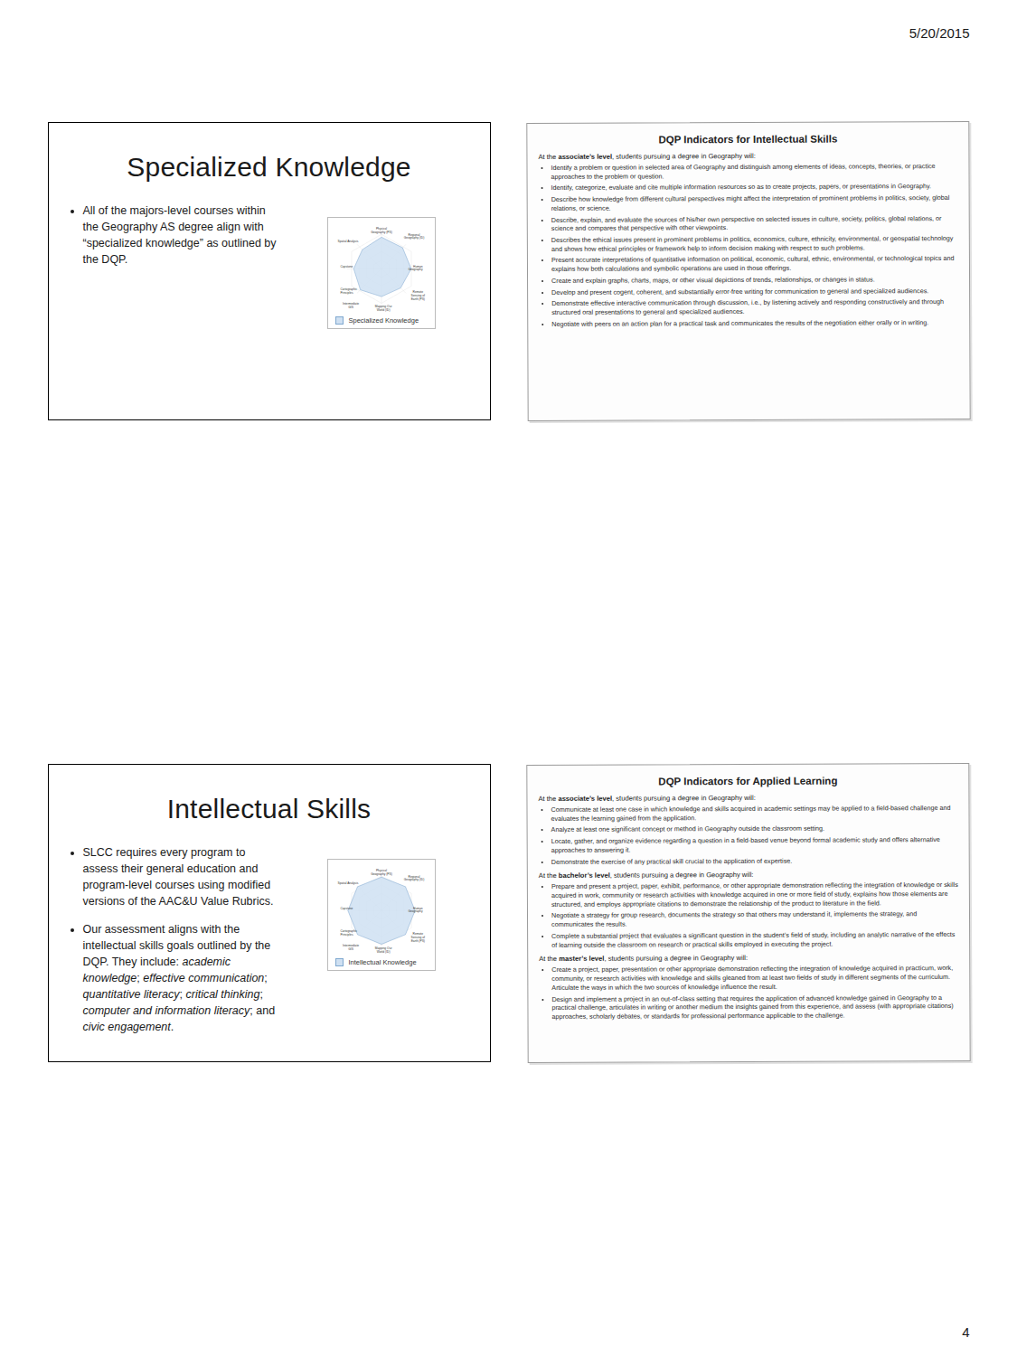5/20/2015
Specialized Knowledge
All of the majors-level courses within the Geography AS degree align with “specialized knowledge” as outlined by the DQP.
Physical Geography (PS) Regional Geography (ID) Human Geography Remote Sensing of Earth (PS) Mapping Our World (ID) Intermediate GIS Cartographic Principles Capstone Spatial Analysis
Specialized Knowledge
DQP Indicators for Intellectual Skills
At the associate’s level, students pursuing a degree in Geography will:
Identify a problem or question in selected area of Geography and distinguish among elements of ideas, concepts, theories, or practice approaches to the problem or question.
Identify, categorize, evaluate and cite multiple information resources so as to create projects, papers, or presentations in Geography.
Describe how knowledge from different cultural perspectives might affect the interpretation of prominent problems in politics, society, global relations, or science.
Describe, explain, and evaluate the sources of his/her own perspective on selected issues in culture, society, politics, global relations, or science and compares that perspective with other viewpoints.
Describes the ethical issues present in prominent problems in politics, economics, culture, ethnicity, environmental, or geospatial technology and shows how ethical principles or framework help to inform decision making with respect to such problems.
Present accurate interpretations of quantitative information on political, economic, cultural, ethnic, environmental, or technological topics and explains how both calculations and symbolic operations are used in those offerings.
Create and explain graphs, charts, maps, or other visual depictions of trends, relationships, or changes in status.
Develop and present cogent, coherent, and substantially error-free writing for communication to general and specialized audiences.
Demonstrate effective interactive communication through discussion, i.e., by listening actively and responding constructively and through structured oral presentations to general and specialized audiences.
Negotiate with peers on an action plan for a practical task and communicates the results of the negotiation either orally or in writing.
Intellectual Skills
SLCC requires every program to assess their general education and program-level courses using modified versions of the AAC&U Value Rubrics.
Our assessment aligns with the intellectual skills goals outlined by the DQP. They include: academic knowledge; effective communication; quantitative literacy; critical thinking; computer and information literacy; and civic engagement.
Physical Geography (PS) Regional Geography (ID) Human Geography Remote Sensing of Earth (PS) Mapping Our World (ID) Intermediate GIS Cartographic Principles Capstone Spatial Analysis
Intellectual Knowledge
DQP Indicators for Applied Learning
At the associate’s level, students pursuing a degree in Geography will:
Communicate at least one case in which knowledge and skills acquired in academic settings may be applied to a field-based challenge and evaluates the learning gained from the application.
Analyze at least one significant concept or method in Geography outside the classroom setting.
Locate, gather, and organize evidence regarding a question in a field-based venue beyond formal academic study and offers alternative approaches to answering it.
Demonstrate the exercise of any practical skill crucial to the application of expertise.
At the bachelor’s level, students pursuing a degree in Geography will:
Prepare and present a project, paper, exhibit, performance, or other appropriate demonstration reflecting the integration of knowledge or skills acquired in work, community or research activities with knowledge acquired in one or more field of study, explains how those elements are structured, and employs appropriate citations to demonstrate the relationship of the product to literature in the field.
Negotiate a strategy for group research, documents the strategy so that others may understand it, implements the strategy, and communicates the results.
Complete a substantial project that evaluates a significant question in the student’s field of study, including an analytic narrative of the effects of learning outside the classroom on research or practical skills employed in executing the project.
At the master’s level, students pursuing a degree in Geography will:
Create a project, paper, presentation or other appropriate demonstration reflecting the integration of knowledge acquired in practicum, work, community, or research activities with knowledge and skills gleaned from at least two fields of study in different segments of the curriculum. Articulate the ways in which the two sources of knowledge influence the result.
Design and implement a project in an out-of-class setting that requires the application of advanced knowledge gained in Geography to a practical challenge, articulates in writing or another medium the insights gained from this experience, and assess (with appropriate citations) approaches, scholarly debates, or standards for professional performance applicable to the challenge.
4